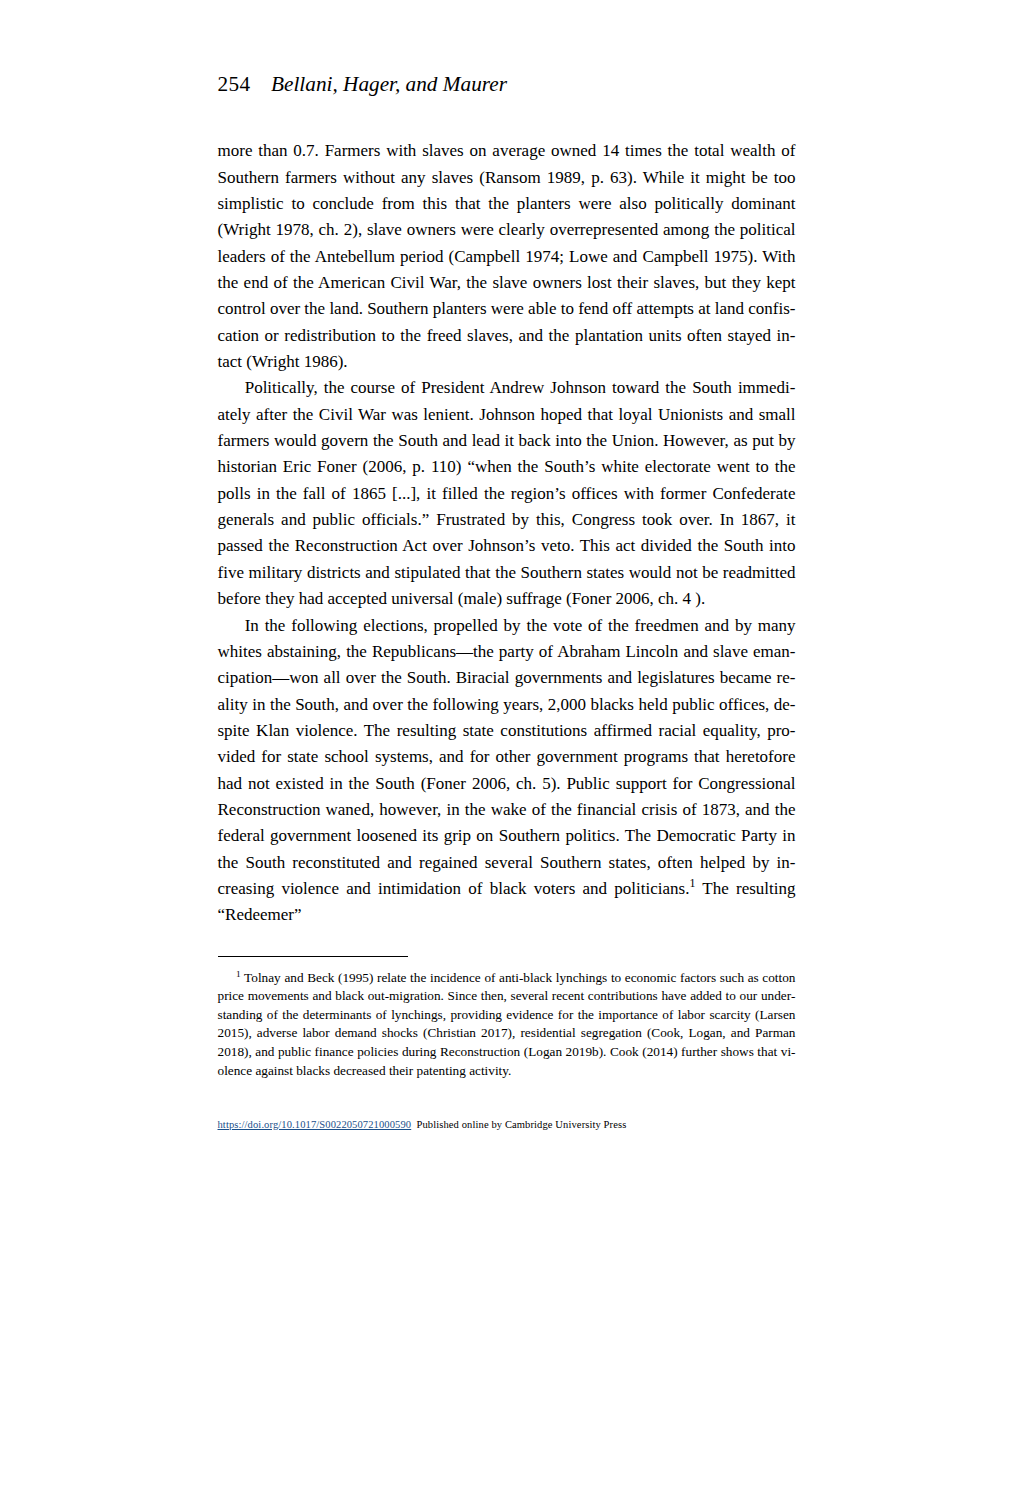254 Bellani, Hager, and Maurer
more than 0.7. Farmers with slaves on average owned 14 times the total wealth of Southern farmers without any slaves (Ransom 1989, p. 63). While it might be too simplistic to conclude from this that the planters were also politically dominant (Wright 1978, ch. 2), slave owners were clearly overrepresented among the political leaders of the Antebellum period (Campbell 1974; Lowe and Campbell 1975). With the end of the American Civil War, the slave owners lost their slaves, but they kept control over the land. Southern planters were able to fend off attempts at land confiscation or redistribution to the freed slaves, and the plantation units often stayed intact (Wright 1986).
Politically, the course of President Andrew Johnson toward the South immediately after the Civil War was lenient. Johnson hoped that loyal Unionists and small farmers would govern the South and lead it back into the Union. However, as put by historian Eric Foner (2006, p. 110) “when the South’s white electorate went to the polls in the fall of 1865 [...], it filled the region’s offices with former Confederate generals and public officials.” Frustrated by this, Congress took over. In 1867, it passed the Reconstruction Act over Johnson’s veto. This act divided the South into five military districts and stipulated that the Southern states would not be readmitted before they had accepted universal (male) suffrage (Foner 2006, ch. 4 ).
In the following elections, propelled by the vote of the freedmen and by many whites abstaining, the Republicans—the party of Abraham Lincoln and slave emancipation—won all over the South. Biracial governments and legislatures became reality in the South, and over the following years, 2,000 blacks held public offices, despite Klan violence. The resulting state constitutions affirmed racial equality, provided for state school systems, and for other government programs that heretofore had not existed in the South (Foner 2006, ch. 5). Public support for Congressional Reconstruction waned, however, in the wake of the financial crisis of 1873, and the federal government loosened its grip on Southern politics. The Democratic Party in the South reconstituted and regained several Southern states, often helped by increasing violence and intimidation of black voters and politicians.1 The resulting “Redeemer”
1 Tolnay and Beck (1995) relate the incidence of anti-black lynchings to economic factors such as cotton price movements and black out-migration. Since then, several recent contributions have added to our understanding of the determinants of lynchings, providing evidence for the importance of labor scarcity (Larsen 2015), adverse labor demand shocks (Christian 2017), residential segregation (Cook, Logan, and Parman 2018), and public finance policies during Reconstruction (Logan 2019b). Cook (2014) further shows that violence against blacks decreased their patenting activity.
https://doi.org/10.1017/S0022050721000590 Published online by Cambridge University Press